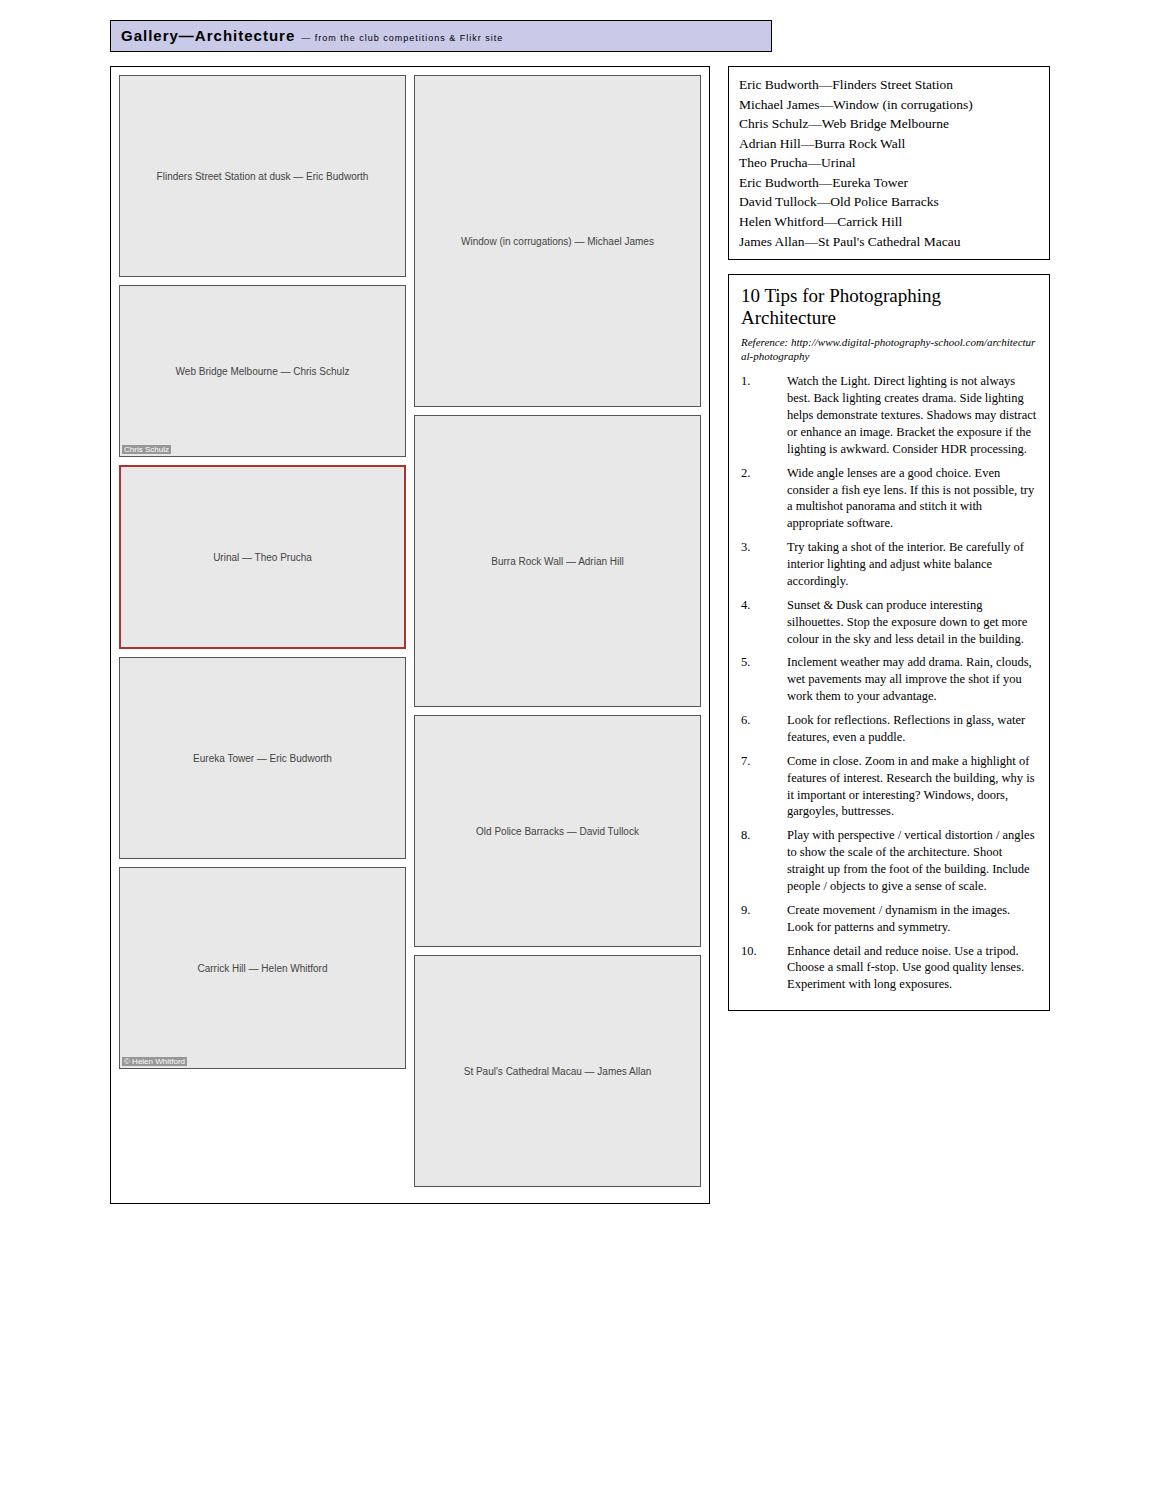Gallery—Architecture
— from the club competitions & Flikr site
Flinders Street Station at dusk — Eric Budworth
Web Bridge Melbourne — Chris SchulzChris Schulz
Urinal — Theo Prucha
Eureka Tower — Eric Budworth
Carrick Hill — Helen Whitford© Helen Whitford
Window (in corrugations) — Michael James
Burra Rock Wall — Adrian Hill
Old Police Barracks — David Tullock
St Paul's Cathedral Macau — James Allan
Eric Budworth—Flinders Street Station
Michael James—Window (in corrugations)
Chris Schulz—Web Bridge Melbourne
Adrian Hill—Burra Rock Wall
Theo Prucha—Urinal
Eric Budworth—Eureka Tower
David Tullock—Old Police Barracks
Helen Whitford—Carrick Hill
James Allan—St Paul's Cathedral Macau
10 Tips for Photographing Architecture
Reference: http://www.digital-photography-school.com/architectural-photography
Watch the Light. Direct lighting is not always best. Back lighting creates drama. Side lighting helps demonstrate textures. Shadows may distract or enhance an image. Bracket the exposure if the lighting is awkward. Consider HDR processing.
Wide angle lenses are a good choice. Even consider a fish eye lens. If this is not possible, try a multishot panorama and stitch it with appropriate software.
Try taking a shot of the interior. Be carefully of interior lighting and adjust white balance accordingly.
Sunset & Dusk can produce interesting silhouettes. Stop the exposure down to get more colour in the sky and less detail in the building.
Inclement weather may add drama. Rain, clouds, wet pavements may all improve the shot if you work them to your advantage.
Look for reflections. Reflections in glass, water features, even a puddle.
Come in close. Zoom in and make a highlight of features of interest. Research the building, why is it important or interesting? Windows, doors, gargoyles, buttresses.
Play with perspective / vertical distortion / angles to show the scale of the architecture. Shoot straight up from the foot of the building. Include people / objects to give a sense of scale.
Create movement / dynamism in the images. Look for patterns and symmetry.
Enhance detail and reduce noise. Use a tripod. Choose a small f-stop. Use good quality lenses. Experiment with long exposures.